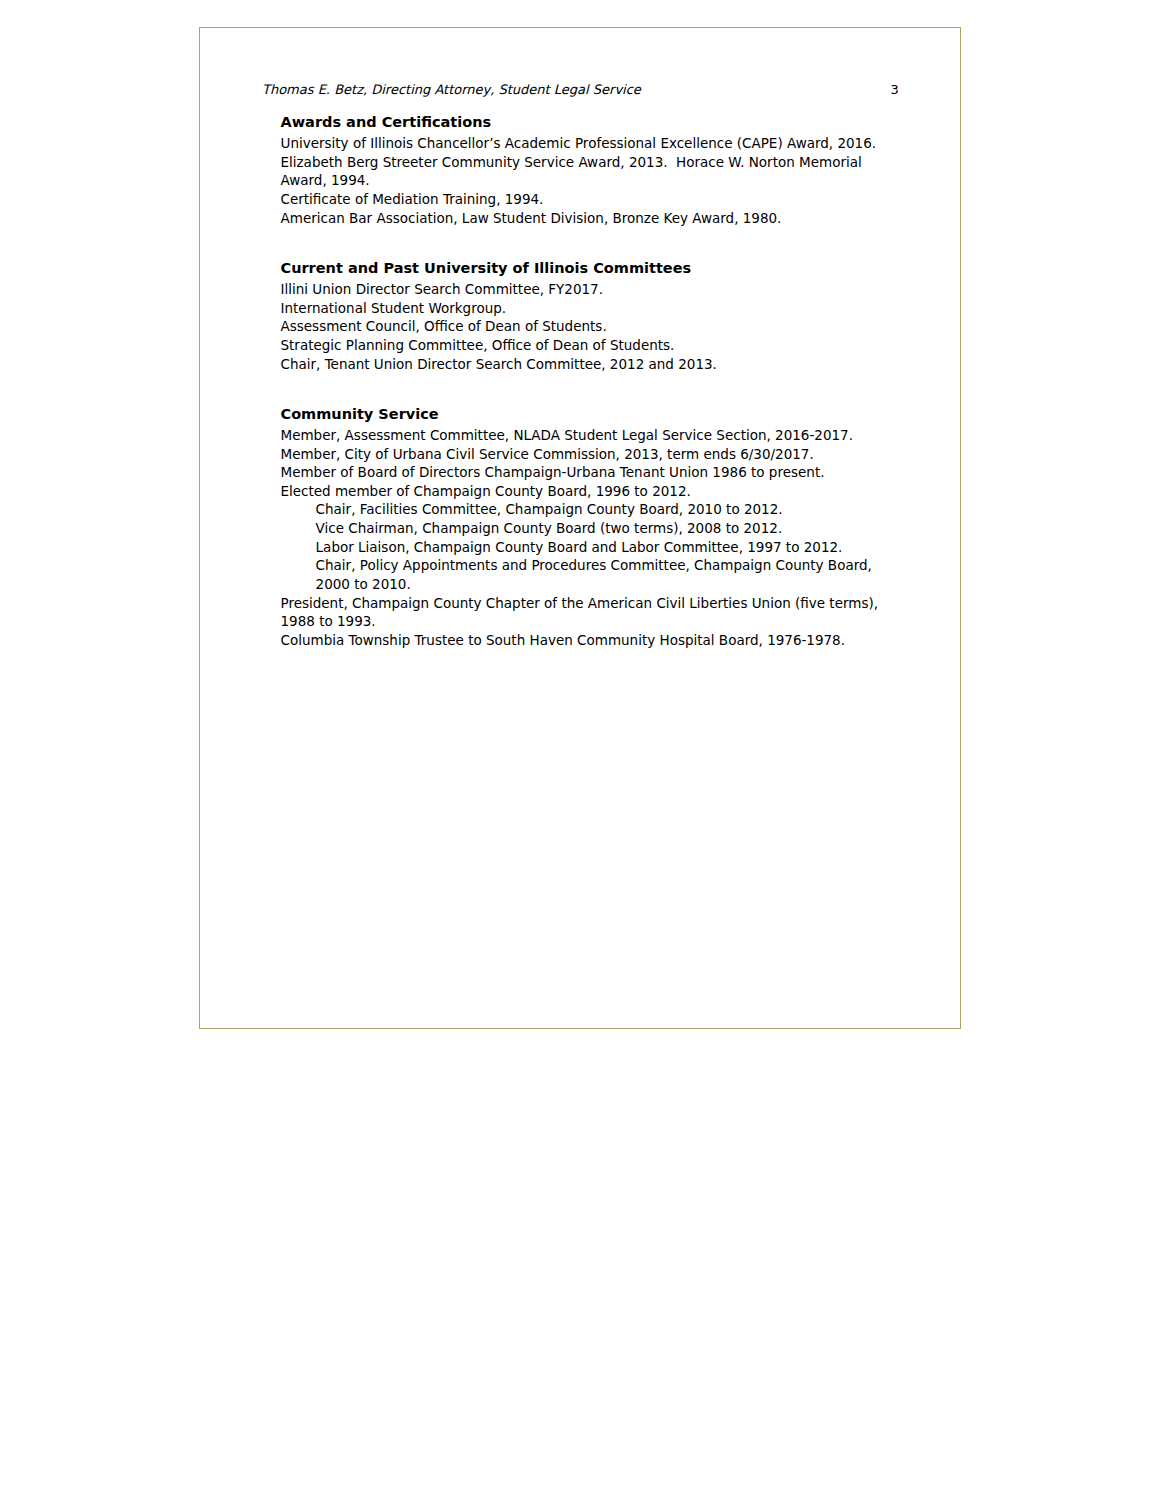Thomas E. Betz, Directing Attorney, Student Legal Service 3
Awards and Certifications
University of Illinois Chancellor’s Academic Professional Excellence (CAPE) Award, 2016.
Elizabeth Berg Streeter Community Service Award, 2013. Horace W. Norton Memorial Award, 1994.
Certificate of Mediation Training, 1994.
American Bar Association, Law Student Division, Bronze Key Award, 1980.
Current and Past University of Illinois Committees
Illini Union Director Search Committee, FY2017.
International Student Workgroup.
Assessment Council, Office of Dean of Students.
Strategic Planning Committee, Office of Dean of Students.
Chair, Tenant Union Director Search Committee, 2012 and 2013.
Community Service
Member, Assessment Committee, NLADA Student Legal Service Section, 2016-2017.
Member, City of Urbana Civil Service Commission, 2013, term ends 6/30/2017.
Member of Board of Directors Champaign-Urbana Tenant Union 1986 to present.
Elected member of Champaign County Board, 1996 to 2012.
Chair, Facilities Committee, Champaign County Board, 2010 to 2012.
Vice Chairman, Champaign County Board (two terms), 2008 to 2012.
Labor Liaison, Champaign County Board and Labor Committee, 1997 to 2012.
Chair, Policy Appointments and Procedures Committee, Champaign County Board, 2000 to 2010.
President, Champaign County Chapter of the American Civil Liberties Union (five terms), 1988 to 1993.
Columbia Township Trustee to South Haven Community Hospital Board, 1976-1978.